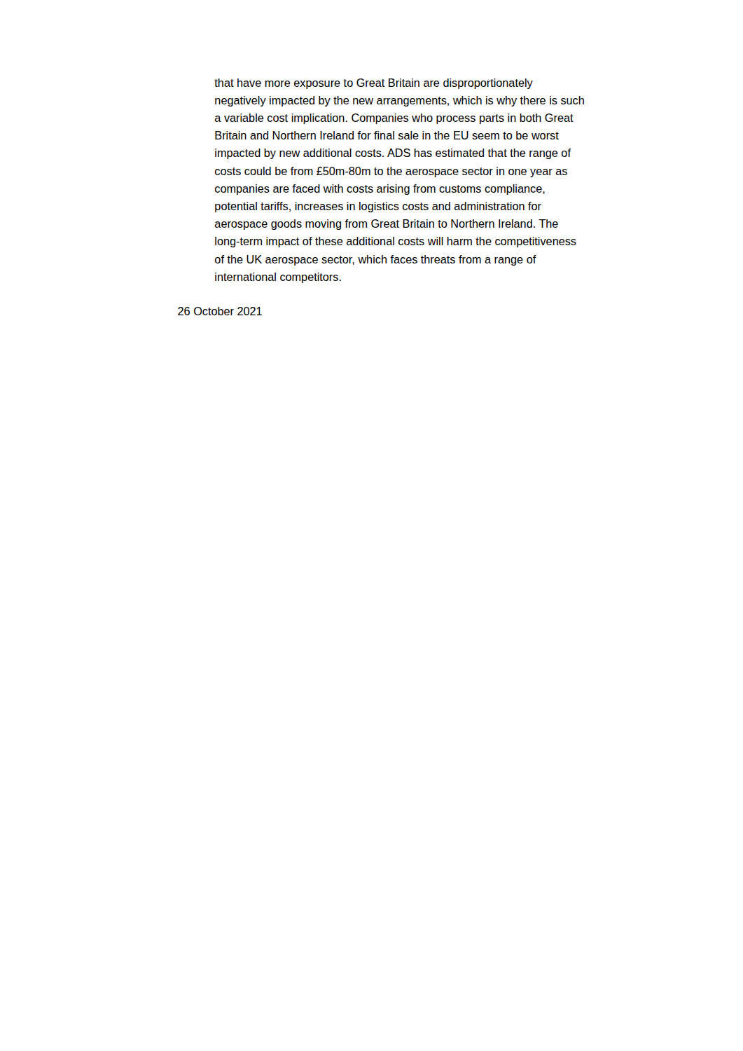that have more exposure to Great Britain are disproportionately negatively impacted by the new arrangements, which is why there is such a variable cost implication. Companies who process parts in both Great Britain and Northern Ireland for final sale in the EU seem to be worst impacted by new additional costs. ADS has estimated that the range of costs could be from £50m-80m to the aerospace sector in one year as companies are faced with costs arising from customs compliance, potential tariffs, increases in logistics costs and administration for aerospace goods moving from Great Britain to Northern Ireland. The long-term impact of these additional costs will harm the competitiveness of the UK aerospace sector, which faces threats from a range of international competitors.
26 October 2021